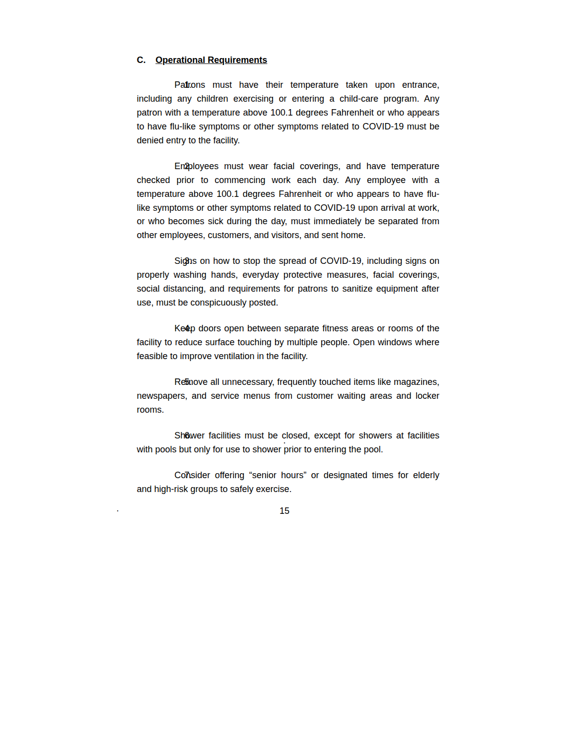C. Operational Requirements
1. Patrons must have their temperature taken upon entrance, including any children exercising or entering a child-care program. Any patron with a temperature above 100.1 degrees Fahrenheit or who appears to have flu-like symptoms or other symptoms related to COVID-19 must be denied entry to the facility.
2. Employees must wear facial coverings, and have temperature checked prior to commencing work each day. Any employee with a temperature above 100.1 degrees Fahrenheit or who appears to have flu-like symptoms or other symptoms related to COVID-19 upon arrival at work, or who becomes sick during the day, must immediately be separated from other employees, customers, and visitors, and sent home.
3. Signs on how to stop the spread of COVID-19, including signs on properly washing hands, everyday protective measures, facial coverings, social distancing, and requirements for patrons to sanitize equipment after use, must be conspicuously posted.
4. Keep doors open between separate fitness areas or rooms of the facility to reduce surface touching by multiple people. Open windows where feasible to improve ventilation in the facility.
5. Remove all unnecessary, frequently touched items like magazines, newspapers, and service menus from customer waiting areas and locker rooms.
6. Shower facilities must be closed, except for showers at facilities with pools but only for use to shower prior to entering the pool.
7. Consider offering “senior hours” or designated times for elderly and high-risk groups to safely exercise.
·
·
15